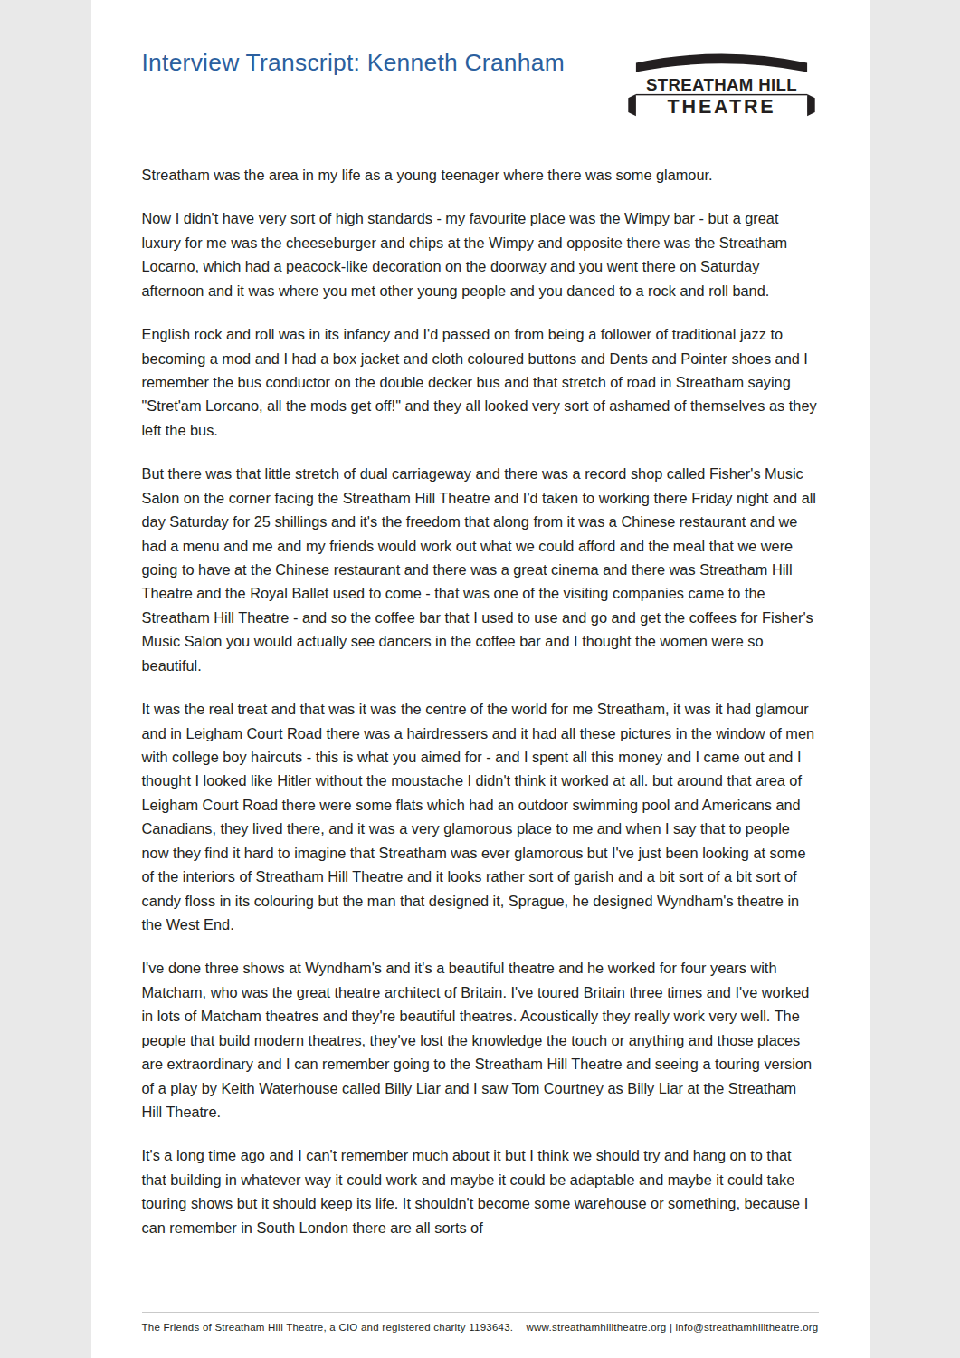Interview Transcript: Kenneth Cranham
THE FRIENDS OF STREATHAM HILL THEATRE
Streatham was the area in my life as a young teenager where there was some glamour.
Now I didn't have very sort of high standards - my favourite place was the Wimpy bar - but a great luxury for me was the cheeseburger and chips at the Wimpy and opposite there was the Streatham Locarno, which had a peacock-like decoration on the doorway and you went there on Saturday afternoon and it was where you met other young people and you danced to a rock and roll band.
English rock and roll was in its infancy and I'd passed on from being a follower of traditional jazz to becoming a mod and I had a box jacket and cloth coloured buttons and Dents and Pointer shoes and I remember the bus conductor on the double decker bus and that stretch of road in Streatham saying "Stret'am Lorcano, all the mods get off!" and they all looked very sort of ashamed of themselves as they left the bus.
But there was that little stretch of dual carriageway and there was a record shop called Fisher's Music Salon on the corner facing the Streatham Hill Theatre and I'd taken to working there Friday night and all day Saturday for 25 shillings and it's the freedom that along from it was a Chinese restaurant and we had a menu and me and my friends would work out what we could afford and the meal that we were going to have at the Chinese restaurant and there was a great cinema and there was Streatham Hill Theatre and the Royal Ballet used to come - that was one of the visiting companies came to the Streatham Hill Theatre - and so the coffee bar that I used to use and go and get the coffees for Fisher's Music Salon you would actually see dancers in the coffee bar and I thought the women were so beautiful.
It was the real treat and that was it was the centre of the world for me Streatham, it was it had glamour and in Leigham Court Road there was a hairdressers and it had all these pictures in the window of men with college boy haircuts - this is what you aimed for - and I spent all this money and I came out and I thought I looked like Hitler without the moustache I didn't think it worked at all. but around that area of Leigham Court Road there were some flats which had an outdoor swimming pool and Americans and Canadians, they lived there, and it was a very glamorous place to me and when I say that to people now they find it hard to imagine that Streatham was ever glamorous but I've just been looking at some of the interiors of Streatham Hill Theatre and it looks rather sort of garish and a bit sort of a bit sort of candy floss in its colouring but the man that designed it, Sprague, he designed Wyndham's theatre in the West End.
I've done three shows at Wyndham's and it's a beautiful theatre and he worked for four years with Matcham, who was the great theatre architect of Britain. I've toured Britain three times and I've worked in lots of Matcham theatres and they're beautiful theatres. Acoustically they really work very well. The people that build modern theatres, they've lost the knowledge the touch or anything and those places are extraordinary and I can remember going to the Streatham Hill Theatre and seeing a touring version of a play by Keith Waterhouse called Billy Liar and I saw Tom Courtney as Billy Liar at the Streatham Hill Theatre.
It's a long time ago and I can't remember much about it but I think we should try and hang on to that that building in whatever way it could work and maybe it could be adaptable and maybe it could take touring shows but it should keep its life. It shouldn't become some warehouse or something, because I can remember in South London there are all sorts of
The Friends of Streatham Hill Theatre, a CIO and registered charity 1193643. www.streathamhilltheatre.org | info@streathamhilltheatre.org